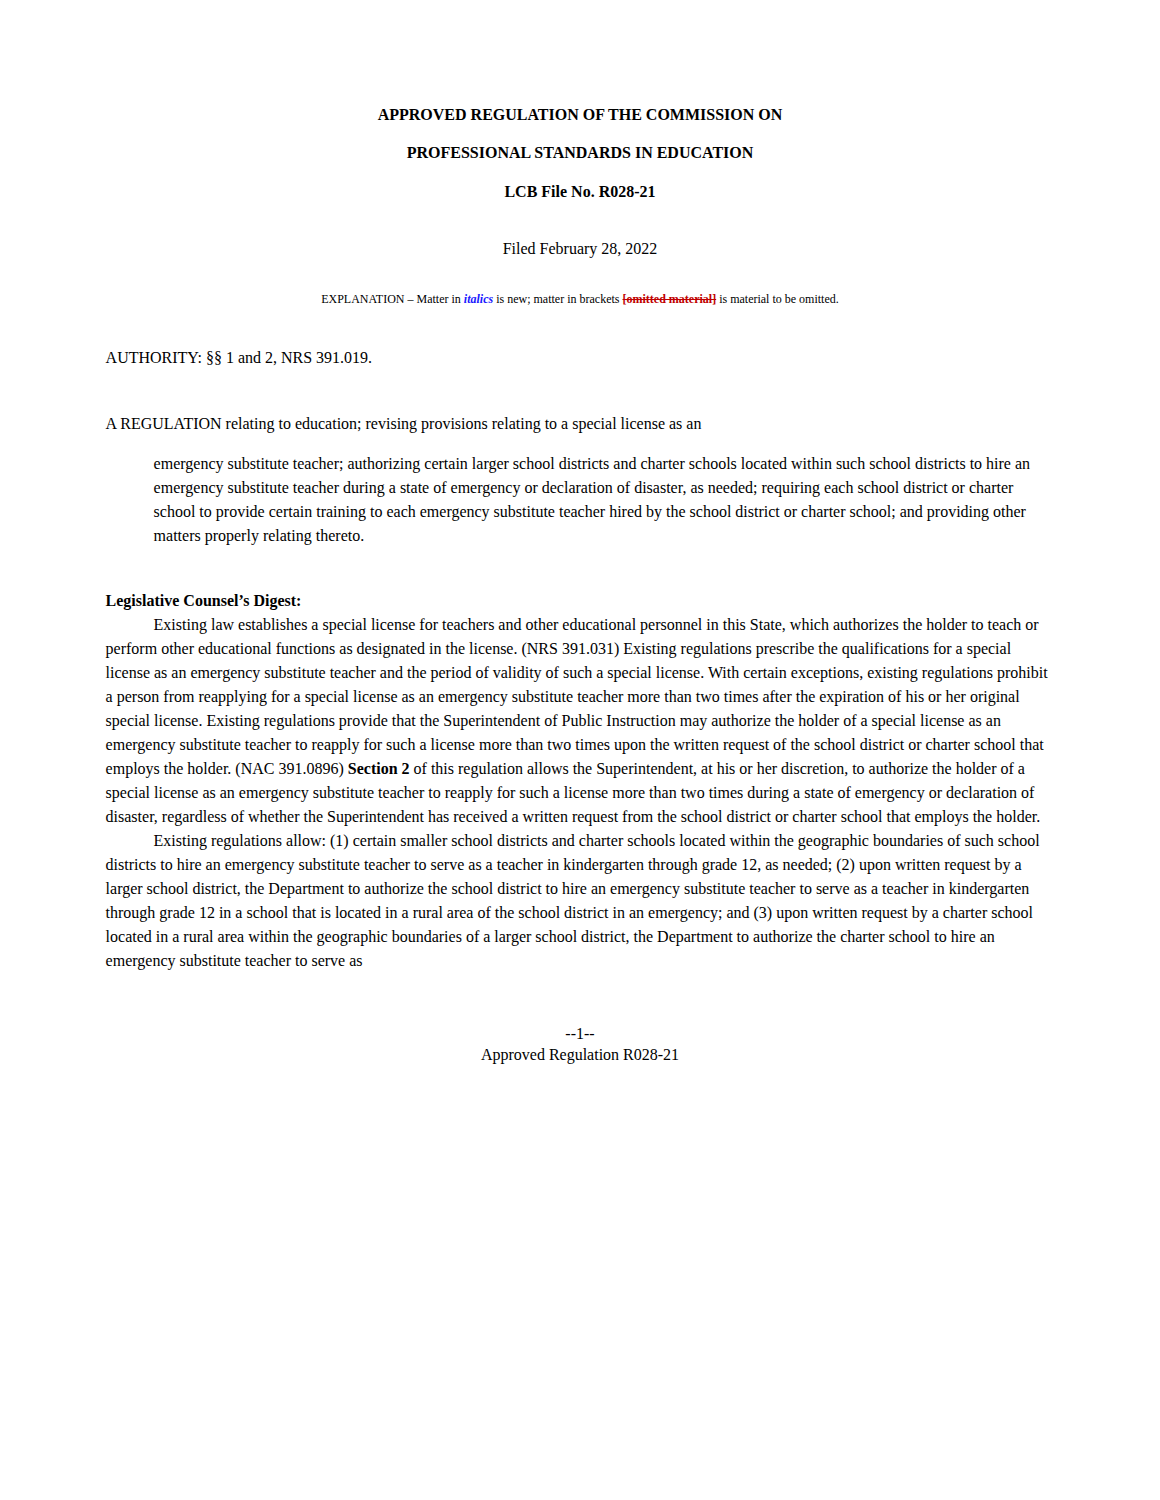APPROVED REGULATION OF THE COMMISSION ON
PROFESSIONAL STANDARDS IN EDUCATION
LCB File No. R028-21
Filed February 28, 2022
EXPLANATION – Matter in italics is new; matter in brackets [omitted material] is material to be omitted.
AUTHORITY: §§ 1 and 2, NRS 391.019.
A REGULATION relating to education; revising provisions relating to a special license as an
emergency substitute teacher; authorizing certain larger school districts and charter schools located within such school districts to hire an emergency substitute teacher during a state of emergency or declaration of disaster, as needed; requiring each school district or charter school to provide certain training to each emergency substitute teacher hired by the school district or charter school; and providing other matters properly relating thereto.
Legislative Counsel’s Digest:
Existing law establishes a special license for teachers and other educational personnel in this State, which authorizes the holder to teach or perform other educational functions as designated in the license. (NRS 391.031) Existing regulations prescribe the qualifications for a special license as an emergency substitute teacher and the period of validity of such a special license. With certain exceptions, existing regulations prohibit a person from reapplying for a special license as an emergency substitute teacher more than two times after the expiration of his or her original special license. Existing regulations provide that the Superintendent of Public Instruction may authorize the holder of a special license as an emergency substitute teacher to reapply for such a license more than two times upon the written request of the school district or charter school that employs the holder. (NAC 391.0896) Section 2 of this regulation allows the Superintendent, at his or her discretion, to authorize the holder of a special license as an emergency substitute teacher to reapply for such a license more than two times during a state of emergency or declaration of disaster, regardless of whether the Superintendent has received a written request from the school district or charter school that employs the holder.
Existing regulations allow: (1) certain smaller school districts and charter schools located within the geographic boundaries of such school districts to hire an emergency substitute teacher to serve as a teacher in kindergarten through grade 12, as needed; (2) upon written request by a larger school district, the Department to authorize the school district to hire an emergency substitute teacher to serve as a teacher in kindergarten through grade 12 in a school that is located in a rural area of the school district in an emergency; and (3) upon written request by a charter school located in a rural area within the geographic boundaries of a larger school district, the Department to authorize the charter school to hire an emergency substitute teacher to serve as
--1--
Approved Regulation R028-21